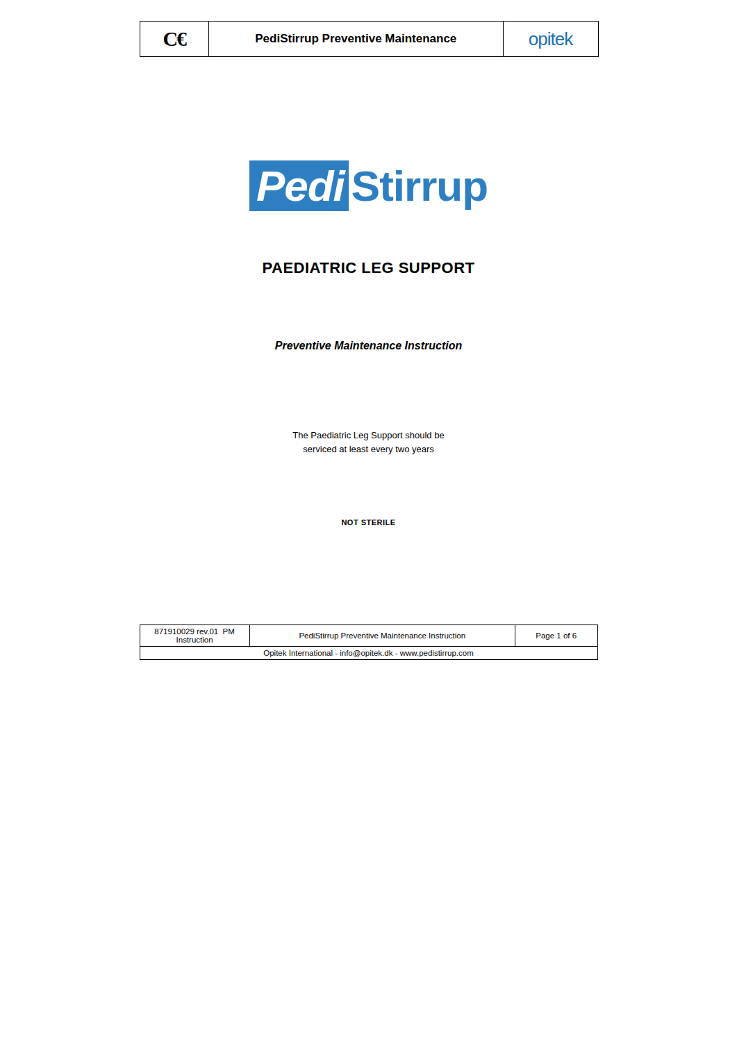C€
PediStirrup Preventive Maintenance
opitek
Pedi Stirrup
PAEDIATRIC LEG SUPPORT
Preventive Maintenance Instruction
The Paediatric Leg Support should be
serviced at least every two years
NOT STERILE
| 871910029 rev.01 PM Instruction | PediStirrup Preventive Maintenance Instruction | Page 1 of 6 |
| Opitek International - info@opitek.dk - www.pedistirrup.com |